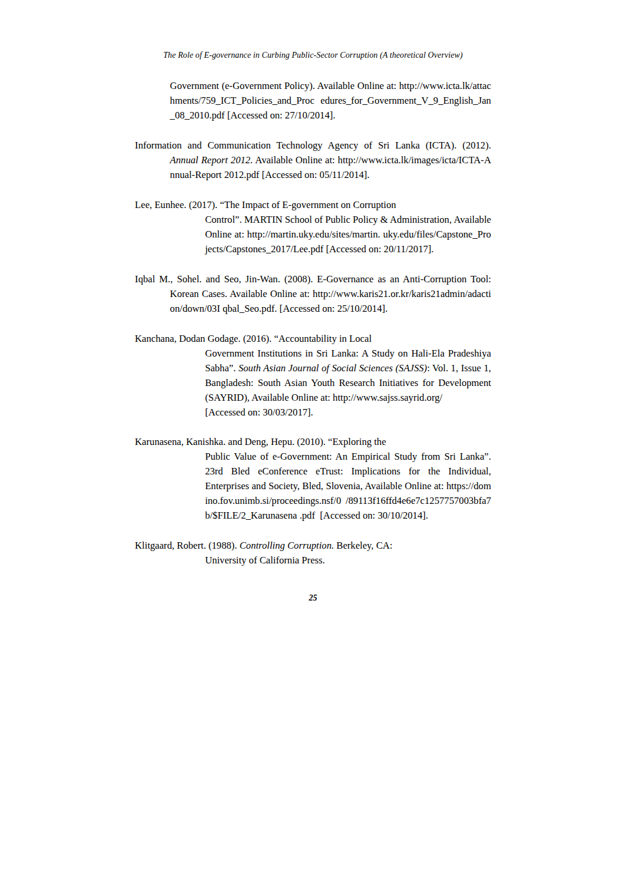The Role of E-governance in Curbing Public-Sector Corruption (A theoretical Overview)
Government (e-Government Policy). Available Online at: http://www.icta.lk/attachments/759_ICT_Policies_and_Proc edures_for_Government_V_9_English_Jan_08_2010.pdf [Accessed on: 27/10/2014].
Information and Communication Technology Agency of Sri Lanka (ICTA). (2012). Annual Report 2012. Available Online at: http://www.icta.lk/images/icta/ICTA-Annual-Report 2012.pdf [Accessed on: 05/11/2014].
Lee, Eunhee. (2017). “The Impact of E-government on CorruptionControl”. MARTIN School of Public Policy & Administration, Available Online at: http://martin.uky.edu/sites/martin. uky.edu/files/Capstone_Projects/Capstones_2017/Lee.pdf [Accessed on: 20/11/2017].
Iqbal M., Sohel. and Seo, Jin-Wan. (2008). E-Governance as an Anti-Corruption Tool: Korean Cases. Available Online at: http://www.karis21.or.kr/karis21admin/adaction/down/03I qbal_Seo.pdf. [Accessed on: 25/10/2014].
Kanchana, Dodan Godage. (2016). “Accountability in LocalGovernment Institutions in Sri Lanka: A Study on Hali-Ela Pradeshiya Sabha”. South Asian Journal of Social Sciences (SAJSS): Vol. 1, Issue 1, Bangladesh: South Asian Youth Research Initiatives for Development (SAYRID), Available Online at: http://www.sajss.sayrid.org/
[Accessed on: 30/03/2017].
Karunasena, Kanishka. and Deng, Hepu. (2010). “Exploring thePublic Value of e-Government: An Empirical Study from Sri Lanka”. 23rd Bled eConference eTrust: Implications for the Individual, Enterprises and Society, Bled, Slovenia, Available Online at: https://domino.fov.unimb.si/proceedings.nsf/0 /89113f16ffd4e6e7c1257757003bfa7b/$FILE/2_Karunasena .pdf [Accessed on: 30/10/2014].
Klitgaard, Robert. (1988). Controlling Corruption. Berkeley, CA:University of California Press.
25